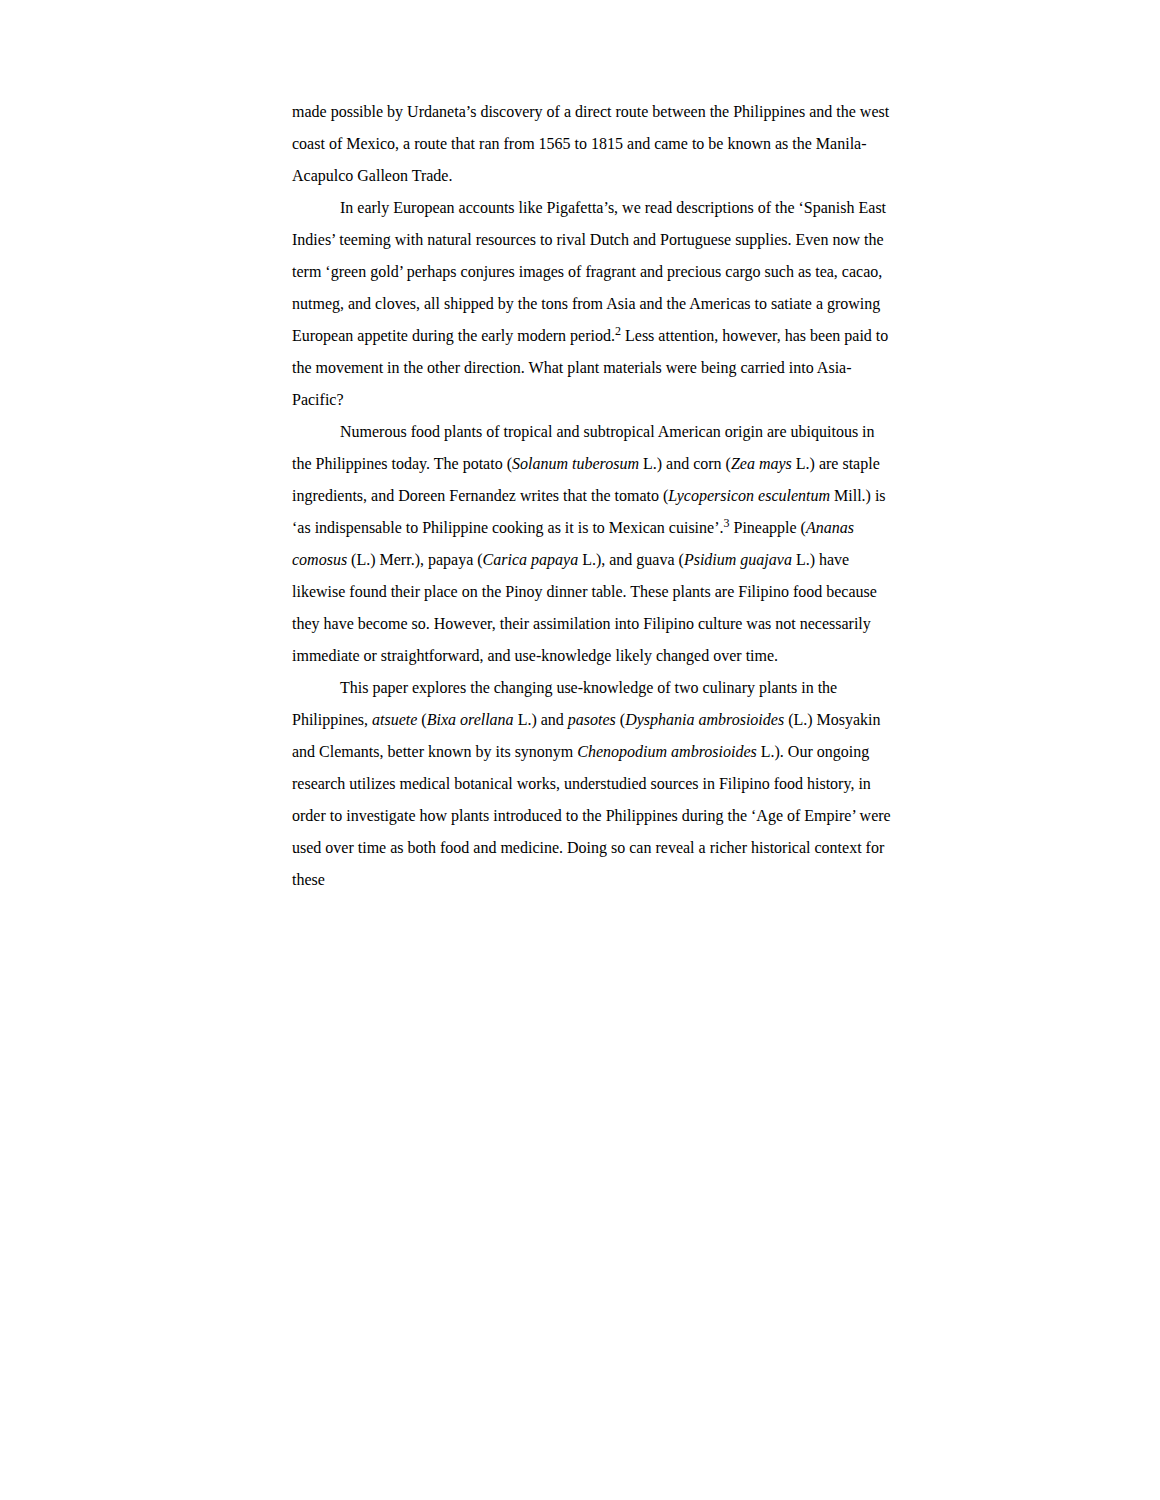made possible by Urdaneta’s discovery of a direct route between the Philippines and the west coast of Mexico, a route that ran from 1565 to 1815 and came to be known as the Manila-Acapulco Galleon Trade.
In early European accounts like Pigafetta’s, we read descriptions of the ‘Spanish East Indies’ teeming with natural resources to rival Dutch and Portuguese supplies. Even now the term ‘green gold’ perhaps conjures images of fragrant and precious cargo such as tea, cacao, nutmeg, and cloves, all shipped by the tons from Asia and the Americas to satiate a growing European appetite during the early modern period.2 Less attention, however, has been paid to the movement in the other direction. What plant materials were being carried into Asia-Pacific?
Numerous food plants of tropical and subtropical American origin are ubiquitous in the Philippines today. The potato (Solanum tuberosum L.) and corn (Zea mays L.) are staple ingredients, and Doreen Fernandez writes that the tomato (Lycopersicon esculentum Mill.) is ‘as indispensable to Philippine cooking as it is to Mexican cuisine’.3 Pineapple (Ananas comosus (L.) Merr.), papaya (Carica papaya L.), and guava (Psidium guajava L.) have likewise found their place on the Pinoy dinner table. These plants are Filipino food because they have become so. However, their assimilation into Filipino culture was not necessarily immediate or straightforward, and use-knowledge likely changed over time.
This paper explores the changing use-knowledge of two culinary plants in the Philippines, atsuete (Bixa orellana L.) and pasotes (Dysphania ambrosioides (L.) Mosyakin and Clemants, better known by its synonym Chenopodium ambrosioides L.). Our ongoing research utilizes medical botanical works, understudied sources in Filipino food history, in order to investigate how plants introduced to the Philippines during the ‘Age of Empire’ were used over time as both food and medicine. Doing so can reveal a richer historical context for these